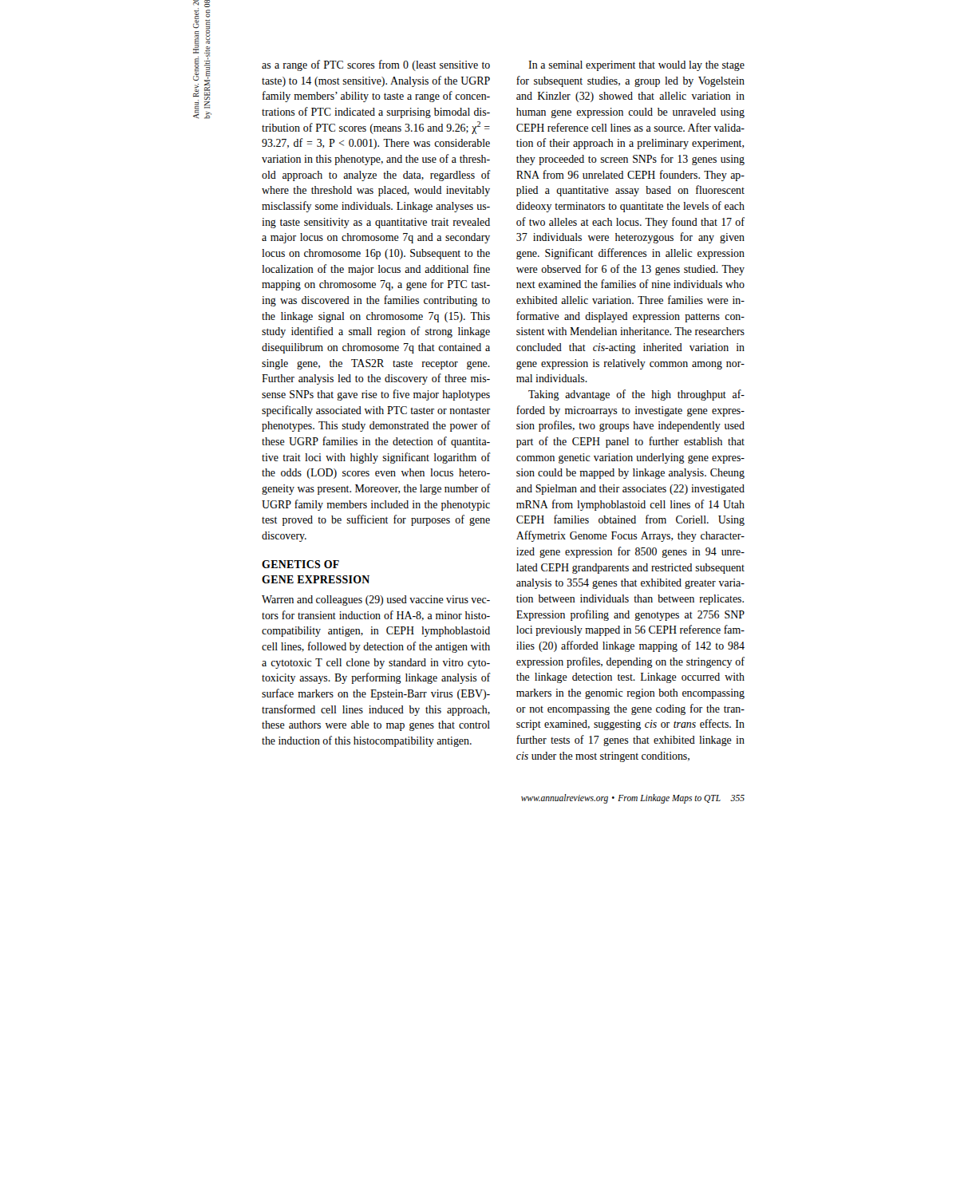Annu. Rev. Genom. Human Genet. 2008.9:347-358. Downloaded from arjournals.annualreviews.org
by INSERM-multi-site account on 08/23/10. For personal use only.
as a range of PTC scores from 0 (least sensitive to taste) to 14 (most sensitive). Analysis of the UGRP family members’ ability to taste a range of concentrations of PTC indicated a surprising bimodal distribution of PTC scores (means 3.16 and 9.26; χ2 = 93.27, df = 3, P < 0.001). There was considerable variation in this phenotype, and the use of a threshold approach to analyze the data, regardless of where the threshold was placed, would inevitably misclassify some individuals. Linkage analyses using taste sensitivity as a quantitative trait revealed a major locus on chromosome 7q and a secondary locus on chromosome 16p (10). Subsequent to the localization of the major locus and additional fine mapping on chromosome 7q, a gene for PTC tasting was discovered in the families contributing to the linkage signal on chromosome 7q (15). This study identified a small region of strong linkage disequilibrum on chromosome 7q that contained a single gene, the TAS2R taste receptor gene. Further analysis led to the discovery of three missense SNPs that gave rise to five major haplotypes specifically associated with PTC taster or nontaster phenotypes. This study demonstrated the power of these UGRP families in the detection of quantitative trait loci with highly significant logarithm of the odds (LOD) scores even when locus heterogeneity was present. Moreover, the large number of UGRP family members included in the phenotypic test proved to be sufficient for purposes of gene discovery.
GENETICS OF
GENE EXPRESSION
Warren and colleagues (29) used vaccine virus vectors for transient induction of HA-8, a minor histocompatibility antigen, in CEPH lymphoblastoid cell lines, followed by detection of the antigen with a cytotoxic T cell clone by standard in vitro cytotoxicity assays. By performing linkage analysis of surface markers on the Epstein-Barr virus (EBV)-transformed cell lines induced by this approach, these authors were able to map genes that control the induction of this histocompatibility antigen.
In a seminal experiment that would lay the stage for subsequent studies, a group led by Vogelstein and Kinzler (32) showed that allelic variation in human gene expression could be unraveled using CEPH reference cell lines as a source. After validation of their approach in a preliminary experiment, they proceeded to screen SNPs for 13 genes using RNA from 96 unrelated CEPH founders. They applied a quantitative assay based on fluorescent dideoxy terminators to quantitate the levels of each of two alleles at each locus. They found that 17 of 37 individuals were heterozygous for any given gene. Significant differences in allelic expression were observed for 6 of the 13 genes studied. They next examined the families of nine individuals who exhibited allelic variation. Three families were informative and displayed expression patterns consistent with Mendelian inheritance. The researchers concluded that cis-acting inherited variation in gene expression is relatively common among normal individuals.
Taking advantage of the high throughput afforded by microarrays to investigate gene expression profiles, two groups have independently used part of the CEPH panel to further establish that common genetic variation underlying gene expression could be mapped by linkage analysis. Cheung and Spielman and their associates (22) investigated mRNA from lymphoblastoid cell lines of 14 Utah CEPH families obtained from Coriell. Using Affymetrix Genome Focus Arrays, they characterized gene expression for 8500 genes in 94 unrelated CEPH grandparents and restricted subsequent analysis to 3554 genes that exhibited greater variation between individuals than between replicates. Expression profiling and genotypes at 2756 SNP loci previously mapped in 56 CEPH reference families (20) afforded linkage mapping of 142 to 984 expression profiles, depending on the stringency of the linkage detection test. Linkage occurred with markers in the genomic region both encompassing or not encompassing the gene coding for the transcript examined, suggesting cis or trans effects. In further tests of 17 genes that exhibited linkage in cis under the most stringent conditions,
www.annualreviews.org•From Linkage Maps to QTL 355